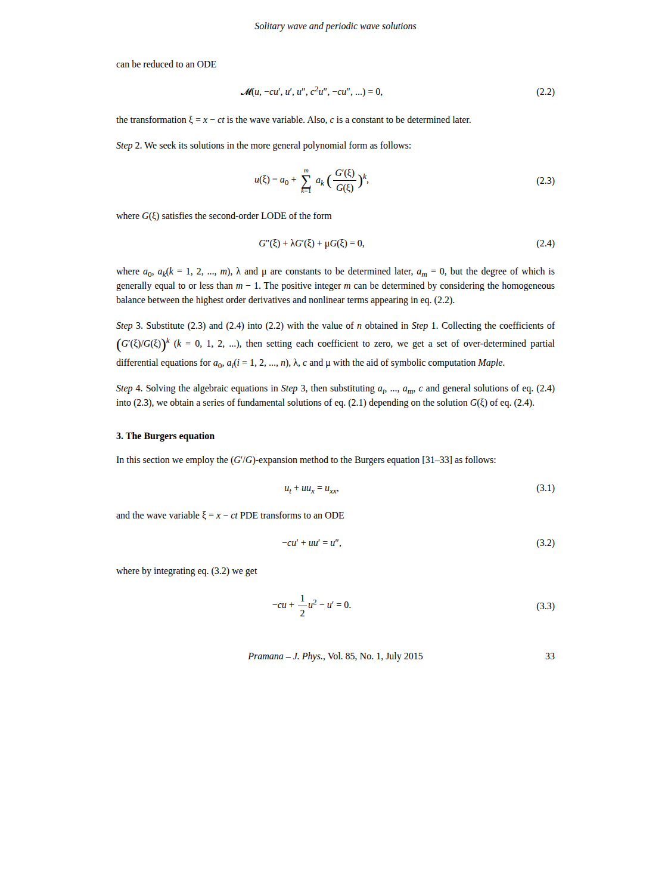Solitary wave and periodic wave solutions
can be reduced to an ODE
𝓜(u, −cu′, u′, u″, c2u″, −cu″, ...) = 0,
(2.2)
the transformation ξ = x − ct is the wave variable. Also, c is a constant to be determined later.
Step 2. We seek its solutions in the more general polynomial form as follows:
u(ξ) = a0 + m ∑ k=1 ak (G′(ξ) G(ξ))k,
(2.3)
where G(ξ) satisfies the second-order LODE of the form
G″(ξ) + λG′(ξ) + μG(ξ) = 0,
(2.4)
where a0, ak(k = 1, 2, ..., m), λ and μ are constants to be determined later, am = 0, but the degree of which is generally equal to or less than m − 1. The positive integer m can be determined by considering the homogeneous balance between the highest order derivatives and nonlinear terms appearing in eq. (2.2).
Step 3. Substitute (2.3) and (2.4) into (2.2) with the value of n obtained in Step 1. Collecting the coefficients of (G′(ξ)/G(ξ))k (k = 0, 1, 2, ...), then setting each coefficient to zero, we get a set of over-determined partial differential equations for a0, ai(i = 1, 2, ..., n), λ, c and μ with the aid of symbolic computation Maple.
Step 4. Solving the algebraic equations in Step 3, then substituting ai, ..., am, c and general solutions of eq. (2.4) into (2.3), we obtain a series of fundamental solutions of eq. (2.1) depending on the solution G(ξ) of eq. (2.4).
3. The Burgers equation
In this section we employ the (G′/G)-expansion method to the Burgers equation [31–33] as follows:
ut + uux = uxx,
(3.1)
and the wave variable ξ = x − ct PDE transforms to an ODE
−cu′ + uu′ = u″,
(3.2)
where by integrating eq. (3.2) we get
−cu + 12 u2 − u′ = 0.
(3.3)
Pramana – J. Phys., Vol. 85, No. 1, July 2015 33